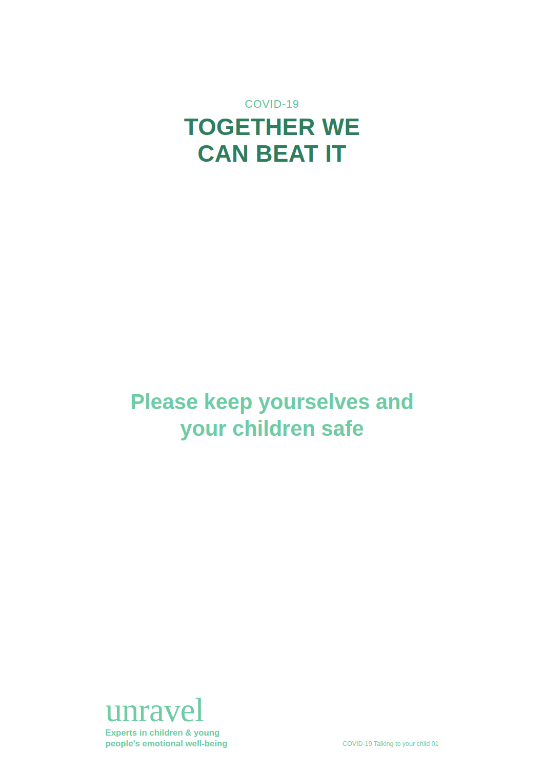COVID-19
TOGETHER WE CAN BEAT IT
Please keep yourselves and your children safe
unravel
Experts in children & young people’s emotional well-being
COVID-19 Talking to your child 01